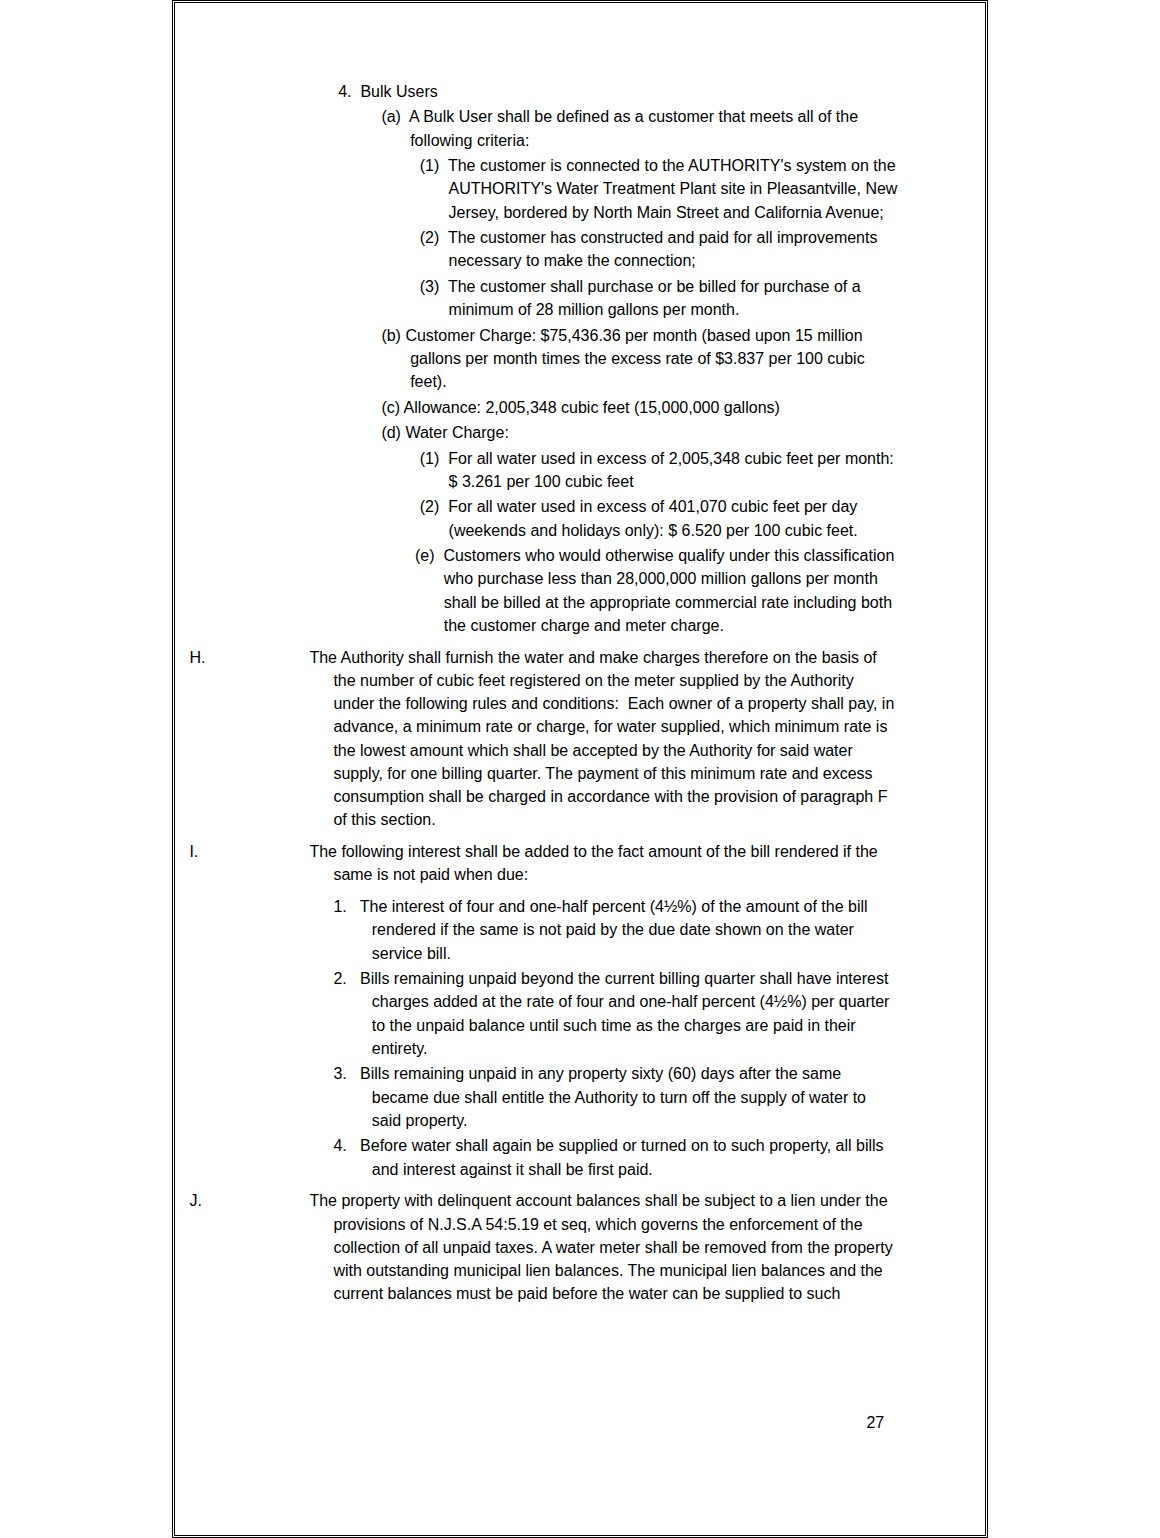4. Bulk Users
(a) A Bulk User shall be defined as a customer that meets all of the following criteria:
(1) The customer is connected to the AUTHORITY's system on the AUTHORITY's Water Treatment Plant site in Pleasantville, New Jersey, bordered by North Main Street and California Avenue;
(2) The customer has constructed and paid for all improvements necessary to make the connection;
(3) The customer shall purchase or be billed for purchase of a minimum of 28 million gallons per month.
(b) Customer Charge: $75,436.36 per month (based upon 15 million gallons per month times the excess rate of $3.837 per 100 cubic feet).
(c) Allowance: 2,005,348 cubic feet (15,000,000 gallons)
(d) Water Charge:
(1) For all water used in excess of 2,005,348 cubic feet per month: $ 3.261 per 100 cubic feet
(2) For all water used in excess of 401,070 cubic feet per day (weekends and holidays only): $ 6.520 per 100 cubic feet.
(e) Customers who would otherwise qualify under this classification who purchase less than 28,000,000 million gallons per month shall be billed at the appropriate commercial rate including both the customer charge and meter charge.
H. The Authority shall furnish the water and make charges therefore on the basis of the number of cubic feet registered on the meter supplied by the Authority under the following rules and conditions: Each owner of a property shall pay, in advance, a minimum rate or charge, for water supplied, which minimum rate is the lowest amount which shall be accepted by the Authority for said water supply, for one billing quarter. The payment of this minimum rate and excess consumption shall be charged in accordance with the provision of paragraph F of this section.
I. The following interest shall be added to the fact amount of the bill rendered if the same is not paid when due:
1. The interest of four and one-half percent (4½%) of the amount of the bill rendered if the same is not paid by the due date shown on the water service bill.
2. Bills remaining unpaid beyond the current billing quarter shall have interest charges added at the rate of four and one-half percent (4½%) per quarter to the unpaid balance until such time as the charges are paid in their entirety.
3. Bills remaining unpaid in any property sixty (60) days after the same became due shall entitle the Authority to turn off the supply of water to said property.
4. Before water shall again be supplied or turned on to such property, all bills and interest against it shall be first paid.
J. The property with delinquent account balances shall be subject to a lien under the provisions of N.J.S.A 54:5.19 et seq, which governs the enforcement of the collection of all unpaid taxes. A water meter shall be removed from the property with outstanding municipal lien balances. The municipal lien balances and the current balances must be paid before the water can be supplied to such
27